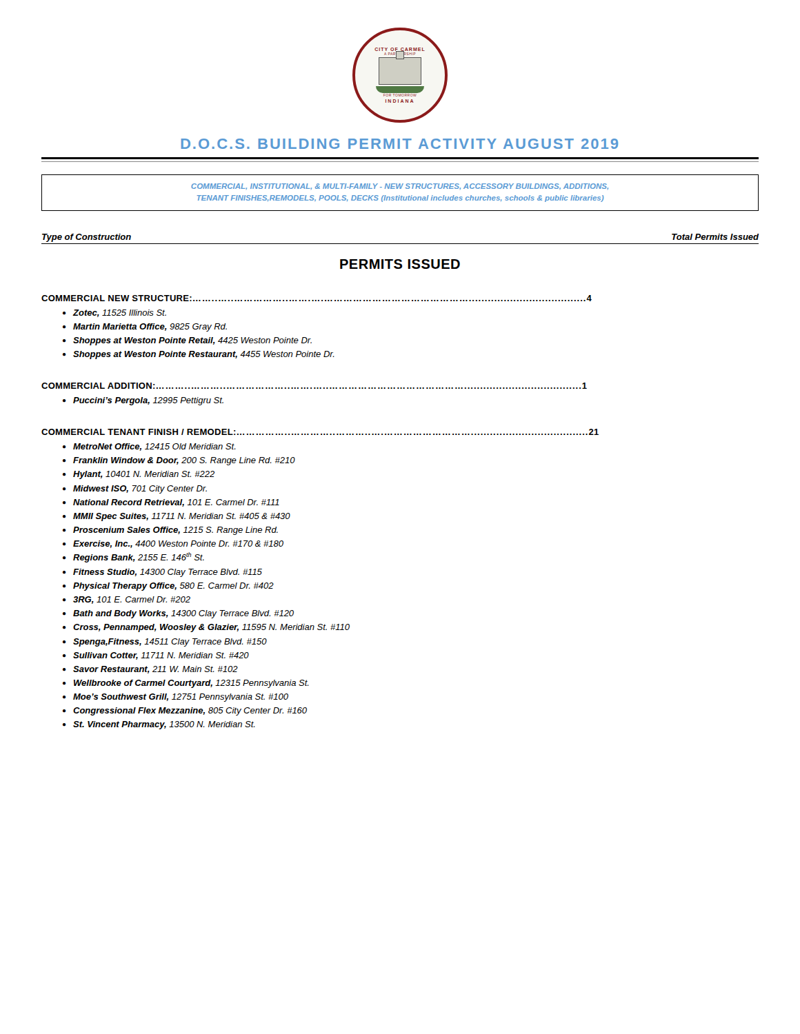CITY OF CARMEL
A PARTNERSHIP
FOR TOMORROW
INDIANA
D.O.C.S. BUILDING PERMIT ACTIVITY AUGUST 2019
COMMERCIAL, INSTITUTIONAL, & MULTI-FAMILY - NEW STRUCTURES, ACCESSORY BUILDINGS, ADDITIONS,
TENANT FINISHES,REMODELS, POOLS, DECKS (Institutional includes churches, schools & public libraries)
Type of Construction Total Permits Issued
PERMITS ISSUED
COMMERCIAL NEW STRUCTURE:……..…..……………..…….….………………………………………..................................... 4
Zotec, 11525 Illinois St.
Martin Marietta Office, 9825 Gray Rd.
Shoppes at Weston Pointe Retail, 4425 Weston Pointe Dr.
Shoppes at Weston Pointe Restaurant, 4455 Weston Pointe Dr.
COMMERCIAL ADDITION:………..………..………………..…….…..……………………………………..................................... 1
Puccini’s Pergola, 12995 Pettigru St.
COMMERCIAL TENANT FINISH / REMODEL:……………..…………..………..….………………………..................................... 21
MetroNet Office, 12415 Old Meridian St.
Franklin Window & Door, 200 S. Range Line Rd. #210
Hylant, 10401 N. Meridian St. #222
Midwest ISO, 701 City Center Dr.
National Record Retrieval, 101 E. Carmel Dr. #111
MMII Spec Suites, 11711 N. Meridian St. #405 & #430
Proscenium Sales Office, 1215 S. Range Line Rd.
Exercise, Inc., 4400 Weston Pointe Dr. #170 & #180
Regions Bank, 2155 E. 146th St.
Fitness Studio, 14300 Clay Terrace Blvd. #115
Physical Therapy Office, 580 E. Carmel Dr. #402
3RG, 101 E. Carmel Dr. #202
Bath and Body Works, 14300 Clay Terrace Blvd. #120
Cross, Pennamped, Woosley & Glazier, 11595 N. Meridian St. #110
Spenga,Fitness, 14511 Clay Terrace Blvd. #150
Sullivan Cotter, 11711 N. Meridian St. #420
Savor Restaurant, 211 W. Main St. #102
Wellbrooke of Carmel Courtyard, 12315 Pennsylvania St.
Moe’s Southwest Grill, 12751 Pennsylvania St. #100
Congressional Flex Mezzanine, 805 City Center Dr. #160
St. Vincent Pharmacy, 13500 N. Meridian St.